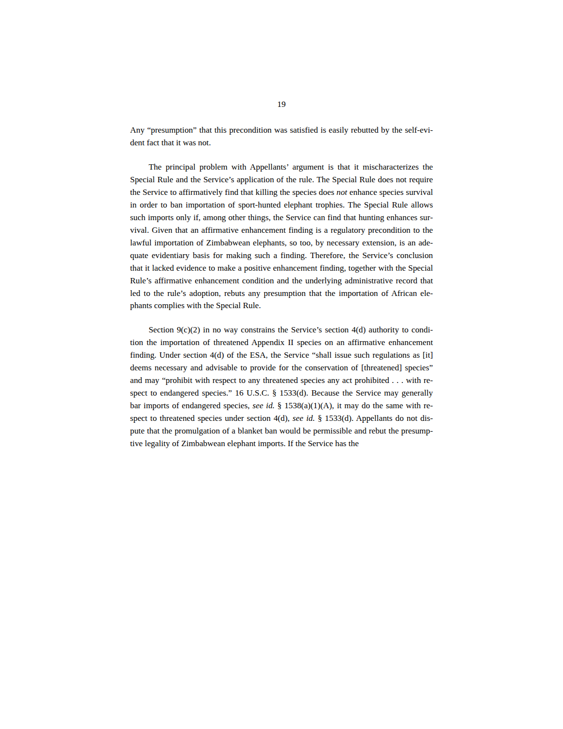19
Any “presumption” that this precondition was satisfied is easily rebutted by the self-evident fact that it was not.
The principal problem with Appellants’ argument is that it mischaracterizes the Special Rule and the Service’s application of the rule. The Special Rule does not require the Service to affirmatively find that killing the species does not enhance species survival in order to ban importation of sport-hunted elephant trophies. The Special Rule allows such imports only if, among other things, the Service can find that hunting enhances survival. Given that an affirmative enhancement finding is a regulatory precondition to the lawful importation of Zimbabwean elephants, so too, by necessary extension, is an adequate evidentiary basis for making such a finding. Therefore, the Service’s conclusion that it lacked evidence to make a positive enhancement finding, together with the Special Rule’s affirmative enhancement condition and the underlying administrative record that led to the rule’s adoption, rebuts any presumption that the importation of African elephants complies with the Special Rule.
Section 9(c)(2) in no way constrains the Service’s section 4(d) authority to condition the importation of threatened Appendix II species on an affirmative enhancement finding. Under section 4(d) of the ESA, the Service “shall issue such regulations as [it] deems necessary and advisable to provide for the conservation of [threatened] species” and may “prohibit with respect to any threatened species any act prohibited . . . with respect to endangered species.” 16 U.S.C. § 1533(d). Because the Service may generally bar imports of endangered species, see id. § 1538(a)(1)(A), it may do the same with respect to threatened species under section 4(d), see id. § 1533(d). Appellants do not dispute that the promulgation of a blanket ban would be permissible and rebut the presumptive legality of Zimbabwean elephant imports. If the Service has the